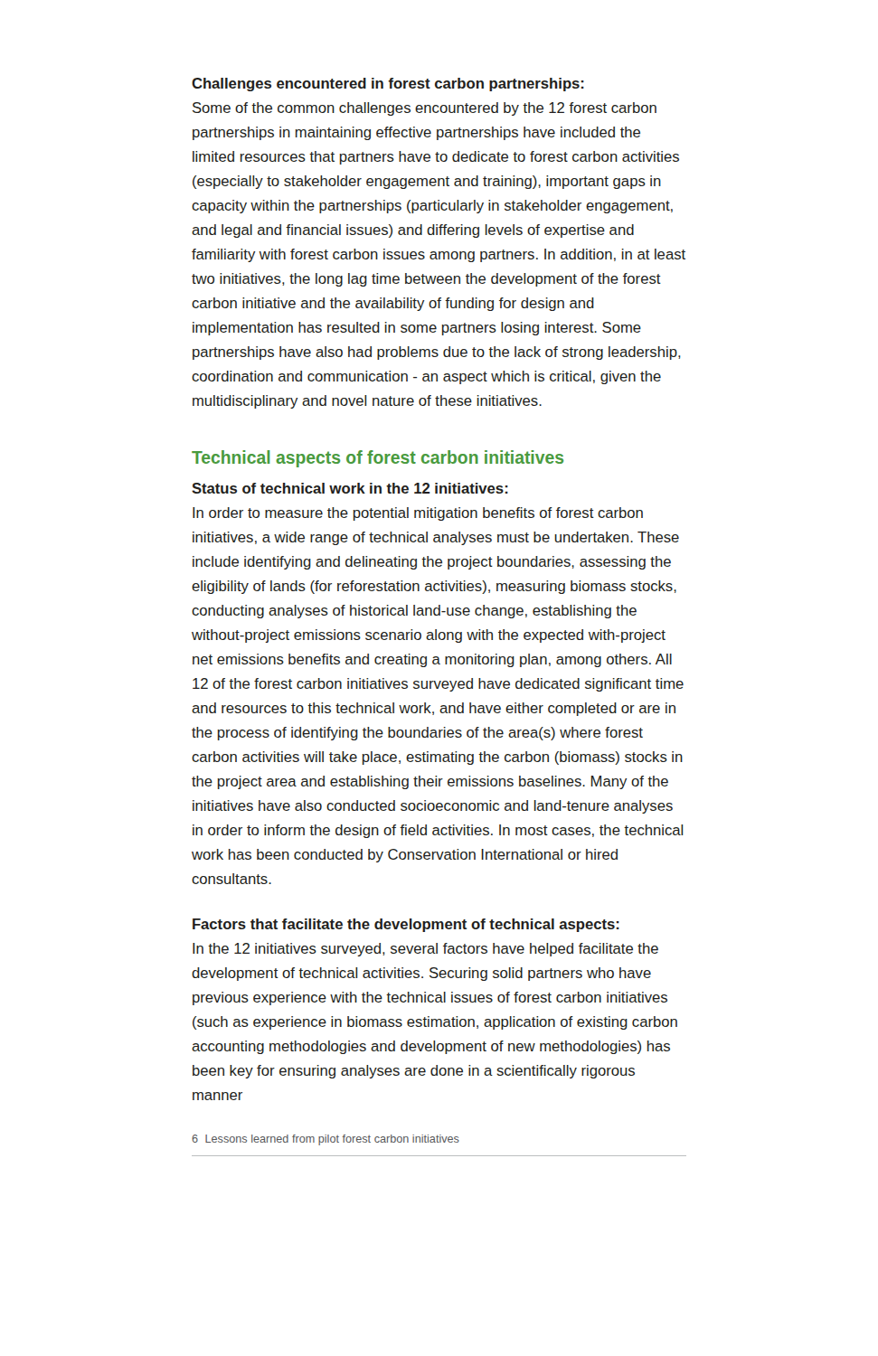Challenges encountered in forest carbon partnerships:
Some of the common challenges encountered by the 12 forest carbon partnerships in maintaining effective partnerships have included the limited resources that partners have to dedicate to forest carbon activities (especially to stakeholder engagement and training), important gaps in capacity within the partnerships (particularly in stakeholder engagement, and legal and financial issues) and differing levels of expertise and familiarity with forest carbon issues among partners. In addition, in at least two initiatives, the long lag time between the development of the forest carbon initiative and the availability of funding for design and implementation has resulted in some partners losing interest. Some partnerships have also had problems due to the lack of strong leadership, coordination and communication - an aspect which is critical, given the multidisciplinary and novel nature of these initiatives.
Technical aspects of forest carbon initiatives
Status of technical work in the 12 initiatives:
In order to measure the potential mitigation benefits of forest carbon initiatives, a wide range of technical analyses must be undertaken. These include identifying and delineating the project boundaries, assessing the eligibility of lands (for reforestation activities), measuring biomass stocks, conducting analyses of historical land-use change, establishing the without-project emissions scenario along with the expected with-project net emissions benefits and creating a monitoring plan, among others. All 12 of the forest carbon initiatives surveyed have dedicated significant time and resources to this technical work, and have either completed or are in the process of identifying the boundaries of the area(s) where forest carbon activities will take place, estimating the carbon (biomass) stocks in the project area and establishing their emissions baselines. Many of the initiatives have also conducted socioeconomic and land-tenure analyses in order to inform the design of field activities. In most cases, the technical work has been conducted by Conservation International or hired consultants.
Factors that facilitate the development of technical aspects:
In the 12 initiatives surveyed, several factors have helped facilitate the development of technical activities. Securing solid partners who have previous experience with the technical issues of forest carbon initiatives (such as experience in biomass estimation, application of existing carbon accounting methodologies and development of new methodologies) has been key for ensuring analyses are done in a scientifically rigorous manner
6 Lessons learned from pilot forest carbon initiatives